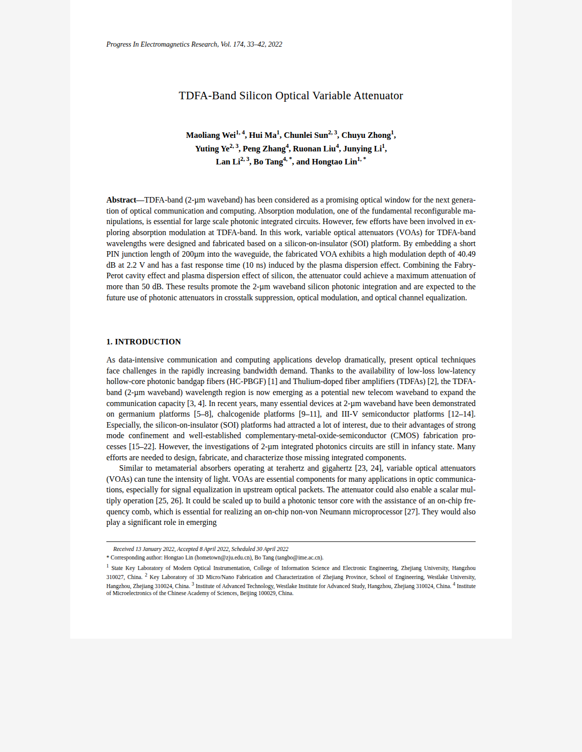Progress In Electromagnetics Research, Vol. 174, 33–42, 2022
TDFA-Band Silicon Optical Variable Attenuator
Maoliang Wei1, 4, Hui Ma1, Chunlei Sun2, 3, Chuyu Zhong1,
Yuting Ye2, 3, Peng Zhang4, Ruonan Liu4, Junying Li1,
Lan Li2, 3, Bo Tang4, *, and Hongtao Lin1, *
Abstract—TDFA-band (2-µm waveband) has been considered as a promising optical window for the next generation of optical communication and computing. Absorption modulation, one of the fundamental reconfigurable manipulations, is essential for large scale photonic integrated circuits. However, few efforts have been involved in exploring absorption modulation at TDFA-band. In this work, variable optical attenuators (VOAs) for TDFA-band wavelengths were designed and fabricated based on a silicon-on-insulator (SOI) platform. By embedding a short PIN junction length of 200µm into the waveguide, the fabricated VOA exhibits a high modulation depth of 40.49 dB at 2.2 V and has a fast response time (10 ns) induced by the plasma dispersion effect. Combining the Fabry-Perot cavity effect and plasma dispersion effect of silicon, the attenuator could achieve a maximum attenuation of more than 50 dB. These results promote the 2-µm waveband silicon photonic integration and are expected to the future use of photonic attenuators in crosstalk suppression, optical modulation, and optical channel equalization.
1. Introduction
As data-intensive communication and computing applications develop dramatically, present optical techniques face challenges in the rapidly increasing bandwidth demand. Thanks to the availability of low-loss low-latency hollow-core photonic bandgap fibers (HC-PBGF) [1] and Thulium-doped fiber amplifiers (TDFAs) [2], the TDFA-band (2-µm waveband) wavelength region is now emerging as a potential new telecom waveband to expand the communication capacity [3, 4]. In recent years, many essential devices at 2-µm waveband have been demonstrated on germanium platforms [5–8], chalcogenide platforms [9–11], and III-V semiconductor platforms [12–14]. Especially, the silicon-on-insulator (SOI) platforms had attracted a lot of interest, due to their advantages of strong mode confinement and well-established complementary-metal-oxide-semiconductor (CMOS) fabrication processes [15–22]. However, the investigations of 2-µm integrated photonics circuits are still in infancy state. Many efforts are needed to design, fabricate, and characterize those missing integrated components.
Similar to metamaterial absorbers operating at terahertz and gigahertz [23, 24], variable optical attenuators (VOAs) can tune the intensity of light. VOAs are essential components for many applications in optic communications, especially for signal equalization in upstream optical packets. The attenuator could also enable a scalar multiply operation [25, 26]. It could be scaled up to build a photonic tensor core with the assistance of an on-chip frequency comb, which is essential for realizing an on-chip non-von Neumann microprocessor [27]. They would also play a significant role in emerging
Received 13 January 2022, Accepted 8 April 2022, Scheduled 30 April 2022
* Corresponding author: Hongtao Lin (hometown@zju.edu.cn), Bo Tang (tangbo@ime.ac.cn).
1 State Key Laboratory of Modern Optical Instrumentation, College of Information Science and Electronic Engineering, Zhejiang University, Hangzhou 310027, China. 2 Key Laboratory of 3D Micro/Nano Fabrication and Characterization of Zhejiang Province, School of Engineering, Westlake University, Hangzhou, Zhejiang 310024, China. 3 Institute of Advanced Technology, Westlake Institute for Advanced Study, Hangzhou, Zhejiang 310024, China. 4 Institute of Microelectronics of the Chinese Academy of Sciences, Beijing 100029, China.